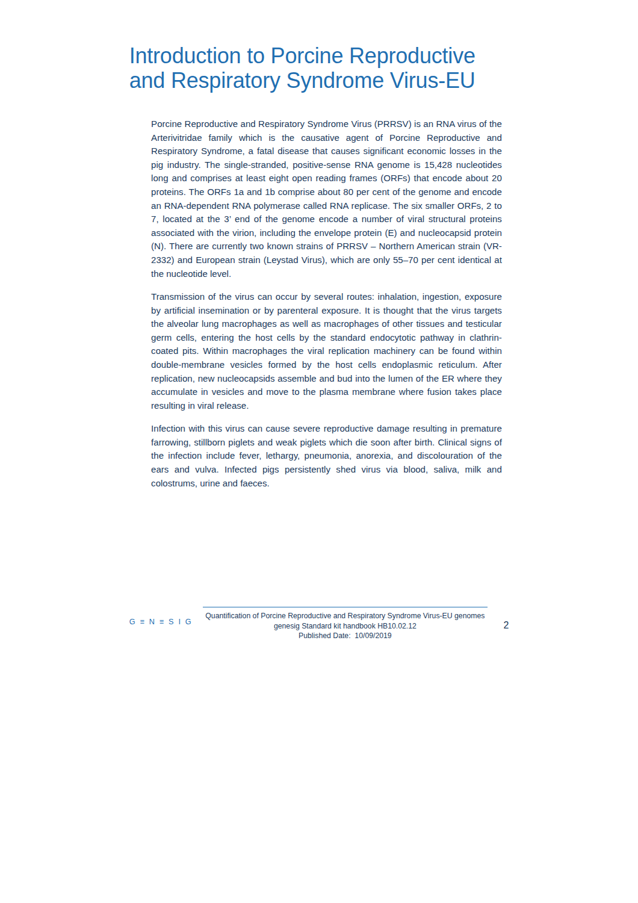Introduction to Porcine Reproductive and Respiratory Syndrome Virus-EU
Porcine Reproductive and Respiratory Syndrome Virus (PRRSV) is an RNA virus of the Arterivitridae family which is the causative agent of Porcine Reproductive and Respiratory Syndrome, a fatal disease that causes significant economic losses in the pig industry. The single-stranded, positive-sense RNA genome is 15,428 nucleotides long and comprises at least eight open reading frames (ORFs) that encode about 20 proteins. The ORFs 1a and 1b comprise about 80 per cent of the genome and encode an RNA-dependent RNA polymerase called RNA replicase. The six smaller ORFs, 2 to 7, located at the 3’ end of the genome encode a number of viral structural proteins associated with the virion, including the envelope protein (E) and nucleocapsid protein (N). There are currently two known strains of PRRSV – Northern American strain (VR-2332) and European strain (Leystad Virus), which are only 55–70 per cent identical at the nucleotide level.
Transmission of the virus can occur by several routes: inhalation, ingestion, exposure by artificial insemination or by parenteral exposure. It is thought that the virus targets the alveolar lung macrophages as well as macrophages of other tissues and testicular germ cells, entering the host cells by the standard endocytotic pathway in clathrin-coated pits. Within macrophages the viral replication machinery can be found within double-membrane vesicles formed by the host cells endoplasmic reticulum. After replication, new nucleocapsids assemble and bud into the lumen of the ER where they accumulate in vesicles and move to the plasma membrane where fusion takes place resulting in viral release.
Infection with this virus can cause severe reproductive damage resulting in premature farrowing, stillborn piglets and weak piglets which die soon after birth. Clinical signs of the infection include fever, lethargy, pneumonia, anorexia, and discolouration of the ears and vulva. Infected pigs persistently shed virus via blood, saliva, milk and colostrums, urine and faeces.
G ≡ N ≡ S I G
Quantification of Porcine Reproductive and Respiratory Syndrome Virus-EU genomes
genesig Standard kit handbook HB10.02.12
Published Date: 10/09/2019
2